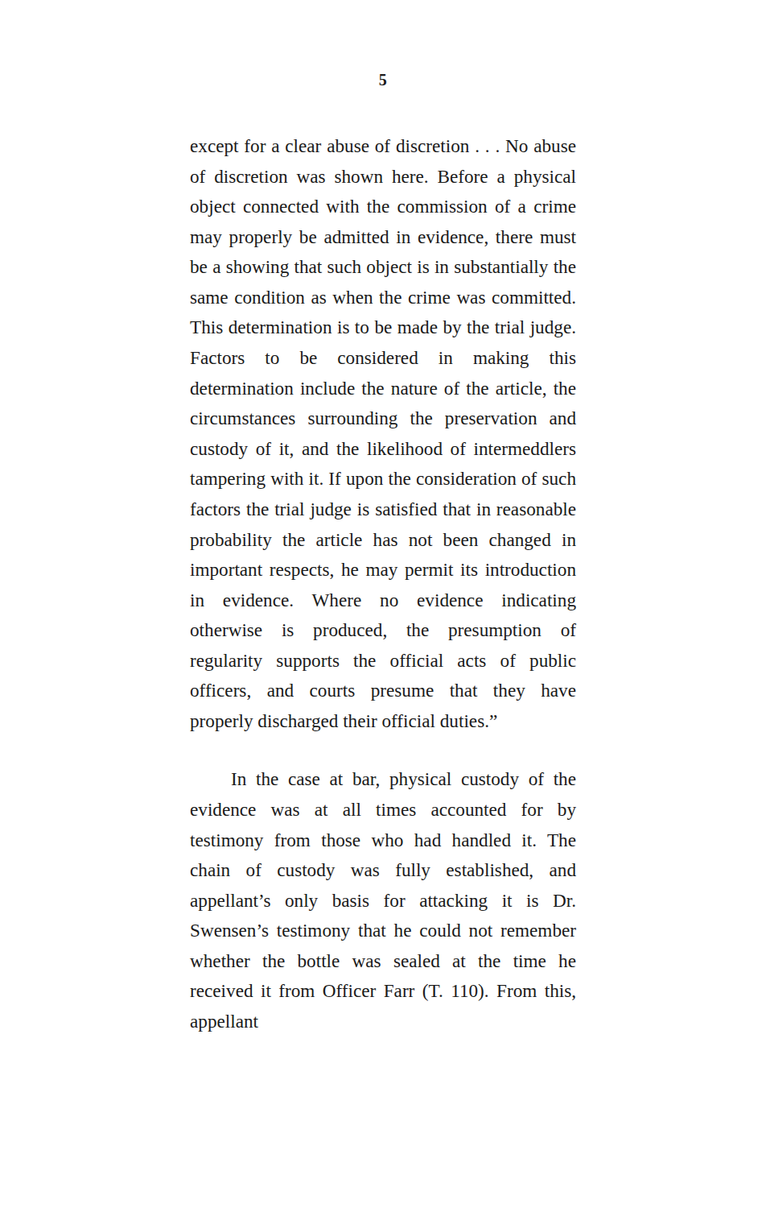5
except for a clear abuse of discretion . . . No abuse of discretion was shown here. Before a physical object connected with the commission of a crime may properly be admitted in evidence, there must be a showing that such object is in substantially the same condition as when the crime was committed. This determination is to be made by the trial judge. Factors to be considered in making this determination include the nature of the article, the circumstances surrounding the preservation and custody of it, and the likelihood of intermeddlers tampering with it. If upon the consideration of such factors the trial judge is satisfied that in reasonable probability the article has not been changed in important respects, he may permit its introduction in evidence. Where no evidence indicating otherwise is produced, the presumption of regularity supports the official acts of public officers, and courts presume that they have properly discharged their official duties.”
In the case at bar, physical custody of the evidence was at all times accounted for by testimony from those who had handled it. The chain of custody was fully established, and appellant’s only basis for attacking it is Dr. Swensen’s testimony that he could not remember whether the bottle was sealed at the time he received it from Officer Farr (T. 110). From this, appellant